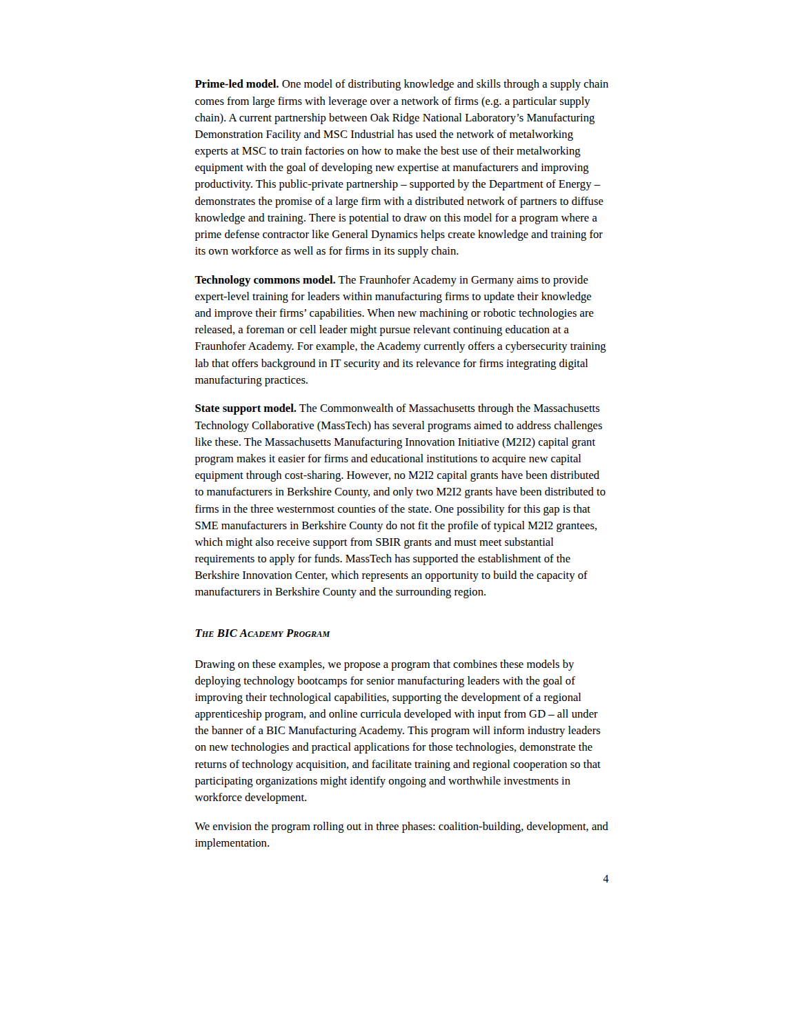Prime-led model. One model of distributing knowledge and skills through a supply chain comes from large firms with leverage over a network of firms (e.g. a particular supply chain). A current partnership between Oak Ridge National Laboratory’s Manufacturing Demonstration Facility and MSC Industrial has used the network of metalworking experts at MSC to train factories on how to make the best use of their metalworking equipment with the goal of developing new expertise at manufacturers and improving productivity. This public-private partnership – supported by the Department of Energy – demonstrates the promise of a large firm with a distributed network of partners to diffuse knowledge and training. There is potential to draw on this model for a program where a prime defense contractor like General Dynamics helps create knowledge and training for its own workforce as well as for firms in its supply chain.
Technology commons model. The Fraunhofer Academy in Germany aims to provide expert-level training for leaders within manufacturing firms to update their knowledge and improve their firms’ capabilities. When new machining or robotic technologies are released, a foreman or cell leader might pursue relevant continuing education at a Fraunhofer Academy. For example, the Academy currently offers a cybersecurity training lab that offers background in IT security and its relevance for firms integrating digital manufacturing practices.
State support model. The Commonwealth of Massachusetts through the Massachusetts Technology Collaborative (MassTech) has several programs aimed to address challenges like these. The Massachusetts Manufacturing Innovation Initiative (M2I2) capital grant program makes it easier for firms and educational institutions to acquire new capital equipment through cost-sharing. However, no M2I2 capital grants have been distributed to manufacturers in Berkshire County, and only two M2I2 grants have been distributed to firms in the three westernmost counties of the state. One possibility for this gap is that SME manufacturers in Berkshire County do not fit the profile of typical M2I2 grantees, which might also receive support from SBIR grants and must meet substantial requirements to apply for funds. MassTech has supported the establishment of the Berkshire Innovation Center, which represents an opportunity to build the capacity of manufacturers in Berkshire County and the surrounding region.
The BIC Academy Program
Drawing on these examples, we propose a program that combines these models by deploying technology bootcamps for senior manufacturing leaders with the goal of improving their technological capabilities, supporting the development of a regional apprenticeship program, and online curricula developed with input from GD – all under the banner of a BIC Manufacturing Academy. This program will inform industry leaders on new technologies and practical applications for those technologies, demonstrate the returns of technology acquisition, and facilitate training and regional cooperation so that participating organizations might identify ongoing and worthwhile investments in workforce development.
We envision the program rolling out in three phases: coalition-building, development, and implementation.
4